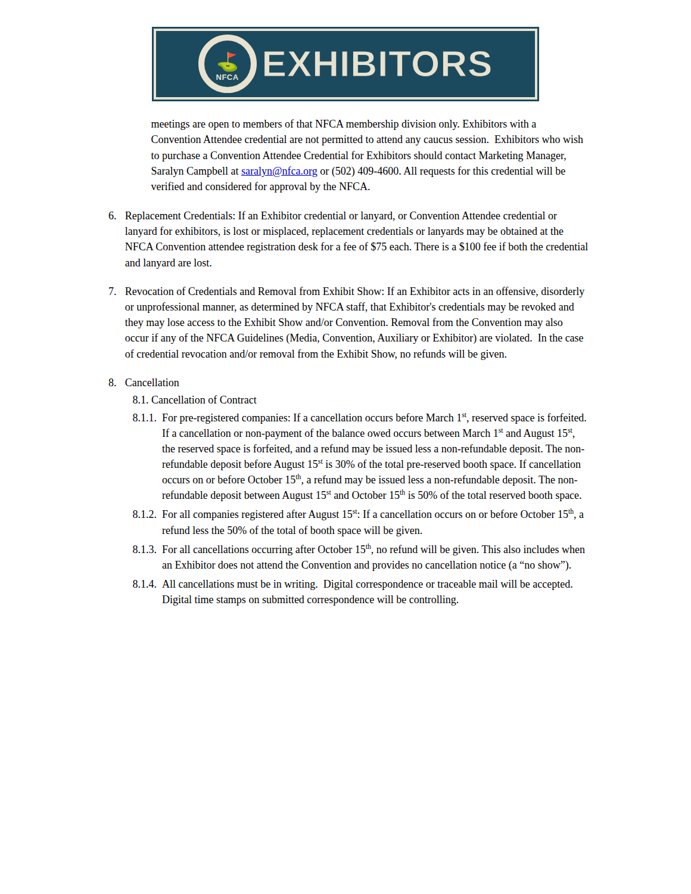⛳
NFCA
EXHIBITORS
meetings are open to members of that NFCA membership division only. Exhibitors with a Convention Attendee credential are not permitted to attend any caucus session. Exhibitors who wish to purchase a Convention Attendee Credential for Exhibitors should contact Marketing Manager, Saralyn Campbell at saralyn@nfca.org or (502) 409-4600. All requests for this credential will be verified and considered for approval by the NFCA.
6. Replacement Credentials: If an Exhibitor credential or lanyard, or Convention Attendee credential or lanyard for exhibitors, is lost or misplaced, replacement credentials or lanyards may be obtained at the NFCA Convention attendee registration desk for a fee of $75 each. There is a $100 fee if both the credential and lanyard are lost.
7. Revocation of Credentials and Removal from Exhibit Show: If an Exhibitor acts in an offensive, disorderly or unprofessional manner, as determined by NFCA staff, that Exhibitor's credentials may be revoked and they may lose access to the Exhibit Show and/or Convention. Removal from the Convention may also occur if any of the NFCA Guidelines (Media, Convention, Auxiliary or Exhibitor) are violated. In the case of credential revocation and/or removal from the Exhibit Show, no refunds will be given.
8. Cancellation
8.1. Cancellation of Contract
8.1.1. For pre-registered companies: If a cancellation occurs before March 1st, reserved space is forfeited. If a cancellation or non-payment of the balance owed occurs between March 1st and August 15st, the reserved space is forfeited, and a refund may be issued less a non-refundable deposit. The non-refundable deposit before August 15st is 30% of the total pre-reserved booth space. If cancellation occurs on or before October 15th, a refund may be issued less a non-refundable deposit. The non-refundable deposit between August 15st and October 15th is 50% of the total reserved booth space.
8.1.2. For all companies registered after August 15st: If a cancellation occurs on or before October 15th, a refund less the 50% of the total of booth space will be given.
8.1.3. For all cancellations occurring after October 15th, no refund will be given. This also includes when an Exhibitor does not attend the Convention and provides no cancellation notice (a “no show”).
8.1.4. All cancellations must be in writing. Digital correspondence or traceable mail will be accepted. Digital time stamps on submitted correspondence will be controlling.